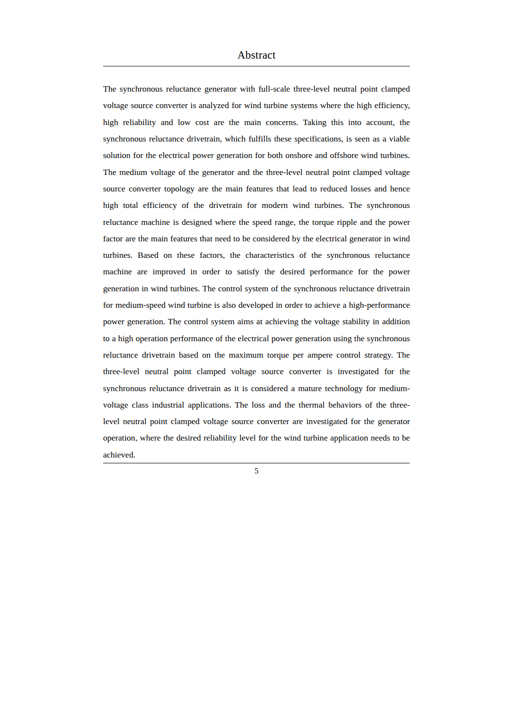Abstract
The synchronous reluctance generator with full-scale three-level neutral point clamped voltage source converter is analyzed for wind turbine systems where the high efficiency, high reliability and low cost are the main concerns. Taking this into account, the synchronous reluctance drivetrain, which fulfills these specifications, is seen as a viable solution for the electrical power generation for both onshore and offshore wind turbines. The medium voltage of the generator and the three-level neutral point clamped voltage source converter topology are the main features that lead to reduced losses and hence high total efficiency of the drivetrain for modern wind turbines. The synchronous reluctance machine is designed where the speed range, the torque ripple and the power factor are the main features that need to be considered by the electrical generator in wind turbines. Based on these factors, the characteristics of the synchronous reluctance machine are improved in order to satisfy the desired performance for the power generation in wind turbines. The control system of the synchronous reluctance drivetrain for medium-speed wind turbine is also developed in order to achieve a high-performance power generation. The control system aims at achieving the voltage stability in addition to a high operation performance of the electrical power generation using the synchronous reluctance drivetrain based on the maximum torque per ampere control strategy. The three-level neutral point clamped voltage source converter is investigated for the synchronous reluctance drivetrain as it is considered a mature technology for medium-voltage class industrial applications. The loss and the thermal behaviors of the three-level neutral point clamped voltage source converter are investigated for the generator operation, where the desired reliability level for the wind turbine application needs to be achieved.
5